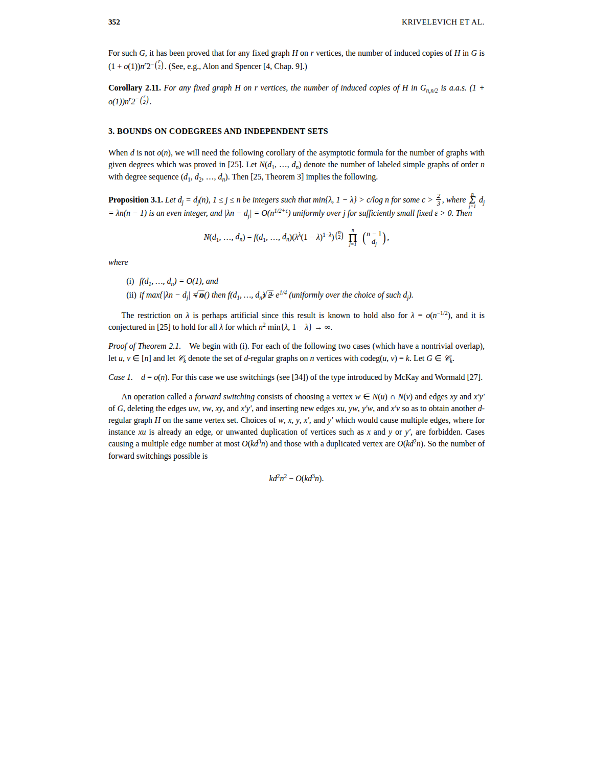352 KRIVELEVICH ET AL.
For such G, it has been proved that for any fixed graph H on r vertices, the number of induced copies of H in G is (1 + o(1))nr2−(r 2). (See, e.g., Alon and Spencer [4, Chap. 9].)
Corollary 2.11. For any fixed graph H on r vertices, the number of induced copies of H in Gn,n/2 is a.a.s. (1 + o(1))nr2−(r 2).
3. BOUNDS ON CODEGREES AND INDEPENDENT SETS
When d is not o(n), we will need the following corollary of the asymptotic formula for the number of graphs with given degrees which was proved in [25]. Let N(d1, …, dn) denote the number of labeled simple graphs of order n with degree sequence (d1, d2, …, dn). Then [25, Theorem 3] implies the following.
Proposition 3.1. Let dj = dj(n), 1 ≤ j ≤ n be integers such that min{λ, 1 − λ} > c/log n for some c > 23, where Σnj=1 dj = λn(n − 1) is an even integer, and |λn − dj| = O(n1/2+ε) uniformly over j for sufficiently small fixed ε > 0. Then
N(d1, …, dn) = f(d1, …, dn)(λλ(1 − λ)1−λ)(n 2) Πnj=1 (n − 1 dj),
where
(i) f(d1, …, dn) = O(1), and
(ii) if max{|λn − dj| = o(√n) then f(d1, …, dn) ∼ √2 e1/4 (uniformly over the choice of such dj).
The restriction on λ is perhaps artificial since this result is known to hold also for λ = o(n−1/2), and it is conjectured in [25] to hold for all λ for which n2 min{λ, 1 − λ} → ∞.
Proof of Theorem 2.1. We begin with (i). For each of the following two cases (which have a nontrivial overlap), let u, v ∈ [n] and let 𝒞k denote the set of d-regular graphs on n vertices with codeg(u, v) = k. Let G ∈ 𝒞k.
Case 1. d = o(n). For this case we use switchings (see [34]) of the type introduced by McKay and Wormald [27].
An operation called a forward switching consists of choosing a vertex w ∈ N(u) ∩ N(v) and edges xy and x′y′ of G, deleting the edges uw, vw, xy, and x′y′, and inserting new edges xu, yw, y′w, and x′v so as to obtain another d-regular graph H on the same vertex set. Choices of w, x, y, x′, and y′ which would cause multiple edges, where for instance xu is already an edge, or unwanted duplication of vertices such as x and y or y′, are forbidden. Cases causing a multiple edge number at most O(kd3n) and those with a duplicated vertex are O(kd2n). So the number of forward switchings possible is
kd2n2 − O(kd3n).